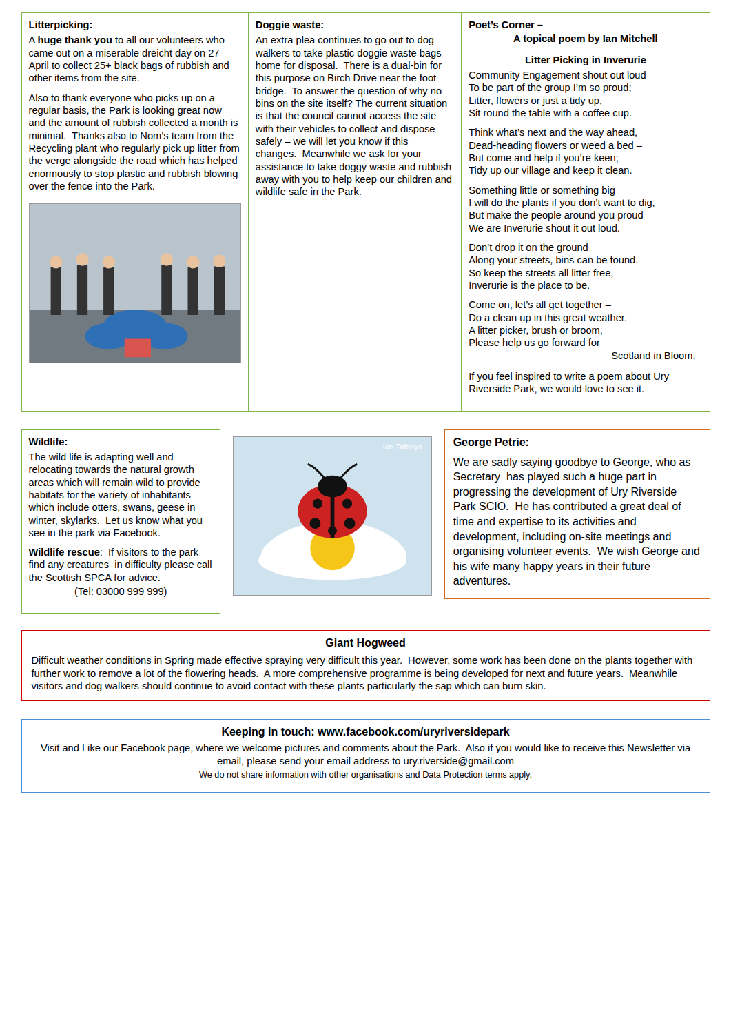Litterpicking:
A huge thank you to all our volunteers who came out on a miserable dreicht day on 27 April to collect 25+ black bags of rubbish and other items from the site.
Also to thank everyone who picks up on a regular basis, the Park is looking great now and the amount of rubbish collected a month is minimal. Thanks also to Nom’s team from the Recycling plant who regularly pick up litter from the verge alongside the road which has helped enormously to stop plastic and rubbish blowing over the fence into the Park.
Doggie waste:
An extra plea continues to go out to dog walkers to take plastic doggie waste bags home for disposal. There is a dual-bin for this purpose on Birch Drive near the foot bridge. To answer the question of why no bins on the site itself? The current situation is that the council cannot access the site with their vehicles to collect and dispose safely – we will let you know if this changes. Meanwhile we ask for your assistance to take doggy waste and rubbish away with you to help keep our children and wildlife safe in the Park.
Poet’s Corner –
A topical poem by Ian Mitchell
Litter Picking in Inverurie
Community Engagement shout out loud
To be part of the group I’m so proud;
Litter, flowers or just a tidy up,
Sit round the table with a coffee cup.
Think what’s next and the way ahead,
Dead-heading flowers or weed a bed –
But come and help if you’re keen;
Tidy up our village and keep it clean.
Something little or something big
I will do the plants if you don’t want to dig,
But make the people around you proud –
We are Inverurie shout it out loud.
Don’t drop it on the ground
Along your streets, bins can be found.
So keep the streets all litter free,
Inverurie is the place to be.
Come on, let’s all get together –
Do a clean up in this great weather.
A litter picker, brush or broom,
Please help us go forward for
Scotland in Bloom.
If you feel inspired to write a poem about Ury Riverside Park, we would love to see it.
Wildlife:
The wild life is adapting well and relocating towards the natural growth areas which will remain wild to provide habitats for the variety of inhabitants which include otters, swans, geese in winter, skylarks. Let us know what you see in the park via Facebook.
Wildlife rescue: If visitors to the park find any creatures in difficulty please call the Scottish SPCA for advice. (Tel: 03000 999 999)
Ian Talboys
George Petrie:
We are sadly saying goodbye to George, who as Secretary has played such a huge part in progressing the development of Ury Riverside Park SCIO. He has contributed a great deal of time and expertise to its activities and development, including on-site meetings and organising volunteer events. We wish George and his wife many happy years in their future adventures.
Giant Hogweed
Difficult weather conditions in Spring made effective spraying very difficult this year. However, some work has been done on the plants together with further work to remove a lot of the flowering heads. A more comprehensive programme is being developed for next and future years. Meanwhile visitors and dog walkers should continue to avoid contact with these plants particularly the sap which can burn skin.
Keeping in touch: www.facebook.com/uryriversidepark
Visit and Like our Facebook page, where we welcome pictures and comments about the Park. Also if you would like to receive this Newsletter via email, please send your email address to ury.riverside@gmail.com
We do not share information with other organisations and Data Protection terms apply.